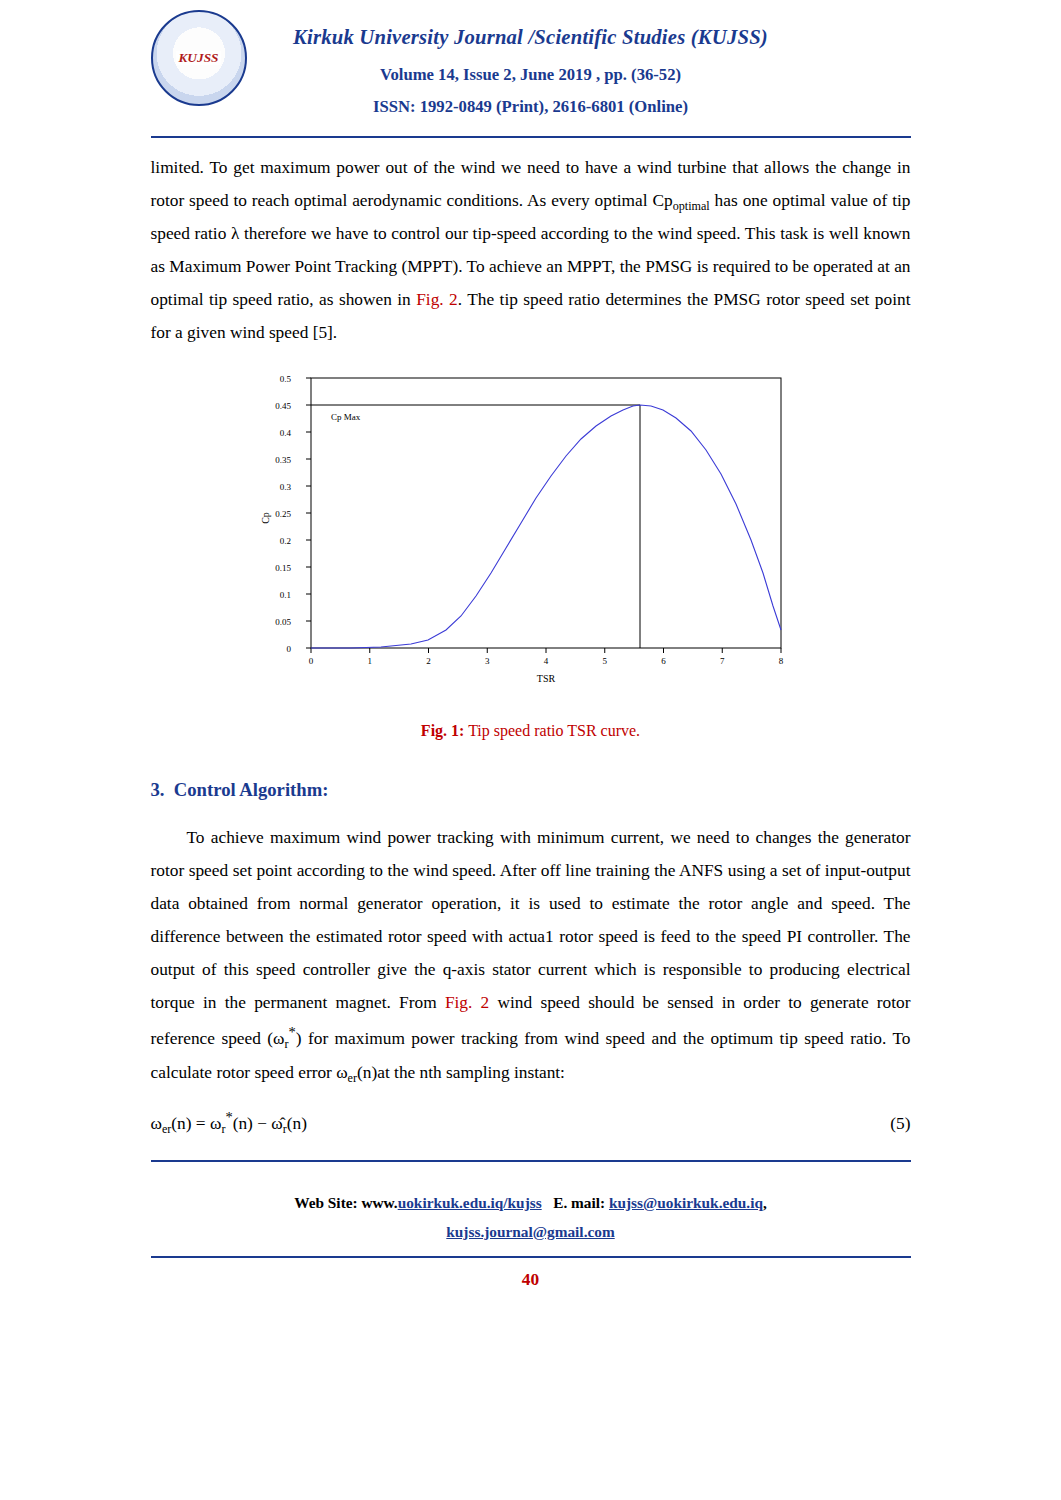KUJSS
Kirkuk University Journal /Scientific Studies (KUJSS)
Volume 14, Issue 2, June 2019 , pp. (36-52)
ISSN: 1992-0849 (Print), 2616-6801 (Online)
limited. To get maximum power out of the wind we need to have a wind turbine that allows the change in rotor speed to reach optimal aerodynamic conditions. As every optimal Cpoptimal has one optimal value of tip speed ratio λ therefore we have to control our tip-speed according to the wind speed. This task is well known as Maximum Power Point Tracking (MPPT). To achieve an MPPT, the PMSG is required to be operated at an optimal tip speed ratio, as showen in Fig. 2. The tip speed ratio determines the PMSG rotor speed set point for a given wind speed [5].
0.5 0.45 0.4 0.35 0.3 0.25 0.2 0.15 0.1 0.05 0 0 1 2 3 4 5 6 7 8 TSR Cp Cp Max
Fig. 1: Tip speed ratio TSR curve.
3. Control Algorithm:
To achieve maximum wind power tracking with minimum current, we need to changes the generator rotor speed set point according to the wind speed. After off line training the ANFS using a set of input-output data obtained from normal generator operation, it is used to estimate the rotor angle and speed. The difference between the estimated rotor speed with actua1 rotor speed is feed to the speed PI controller. The output of this speed controller give the q-axis stator current which is responsible to producing electrical torque in the permanent magnet. From Fig. 2 wind speed should be sensed in order to generate rotor reference speed (ωr*) for maximum power tracking from wind speed and the optimum tip speed ratio. To calculate rotor speed error ωer(n)at the nth sampling instant:
ωer(n) = ωr*(n) − ω̂r(n) (5)
Web Site: www.uokirkuk.edu.iq/kujss E. mail: kujss@uokirkuk.edu.iq,
kujss.journal@gmail.com
40